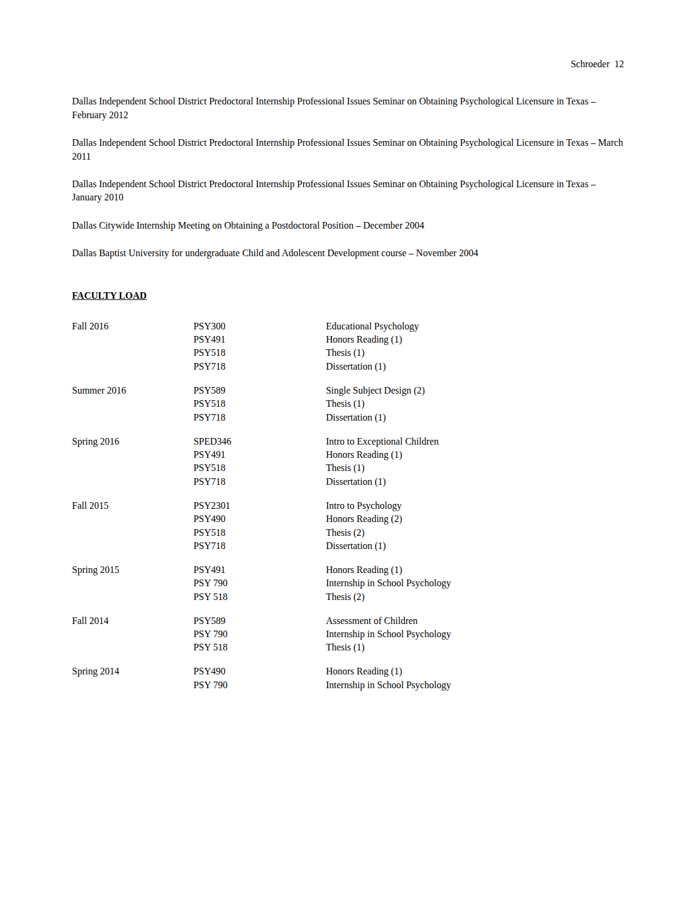Schroeder 12
Dallas Independent School District Predoctoral Internship Professional Issues Seminar on Obtaining Psychological Licensure in Texas – February 2012
Dallas Independent School District Predoctoral Internship Professional Issues Seminar on Obtaining Psychological Licensure in Texas – March 2011
Dallas Independent School District Predoctoral Internship Professional Issues Seminar on Obtaining Psychological Licensure in Texas – January 2010
Dallas Citywide Internship Meeting on Obtaining a Postdoctoral Position – December 2004
Dallas Baptist University for undergraduate Child and Adolescent Development course – November 2004
FACULTY LOAD
| Fall 2016 | PSY300 | Educational Psychology |
| | PSY491 | Honors Reading (1) |
| | PSY518 | Thesis (1) |
| | PSY718 | Dissertation (1) |
| Summer 2016 | PSY589 | Single Subject Design (2) |
| | PSY518 | Thesis (1) |
| | PSY718 | Dissertation (1) |
| Spring 2016 | SPED346 | Intro to Exceptional Children |
| | PSY491 | Honors Reading (1) |
| | PSY518 | Thesis (1) |
| | PSY718 | Dissertation (1) |
| Fall 2015 | PSY2301 | Intro to Psychology |
| | PSY490 | Honors Reading (2) |
| | PSY518 | Thesis (2) |
| | PSY718 | Dissertation (1) |
| Spring 2015 | PSY491 | Honors Reading (1) |
| | PSY 790 | Internship in School Psychology |
| | PSY 518 | Thesis (2) |
| Fall 2014 | PSY589 | Assessment of Children |
| | PSY 790 | Internship in School Psychology |
| | PSY 518 | Thesis (1) |
| Spring 2014 | PSY490 | Honors Reading (1) |
| | PSY 790 | Internship in School Psychology |